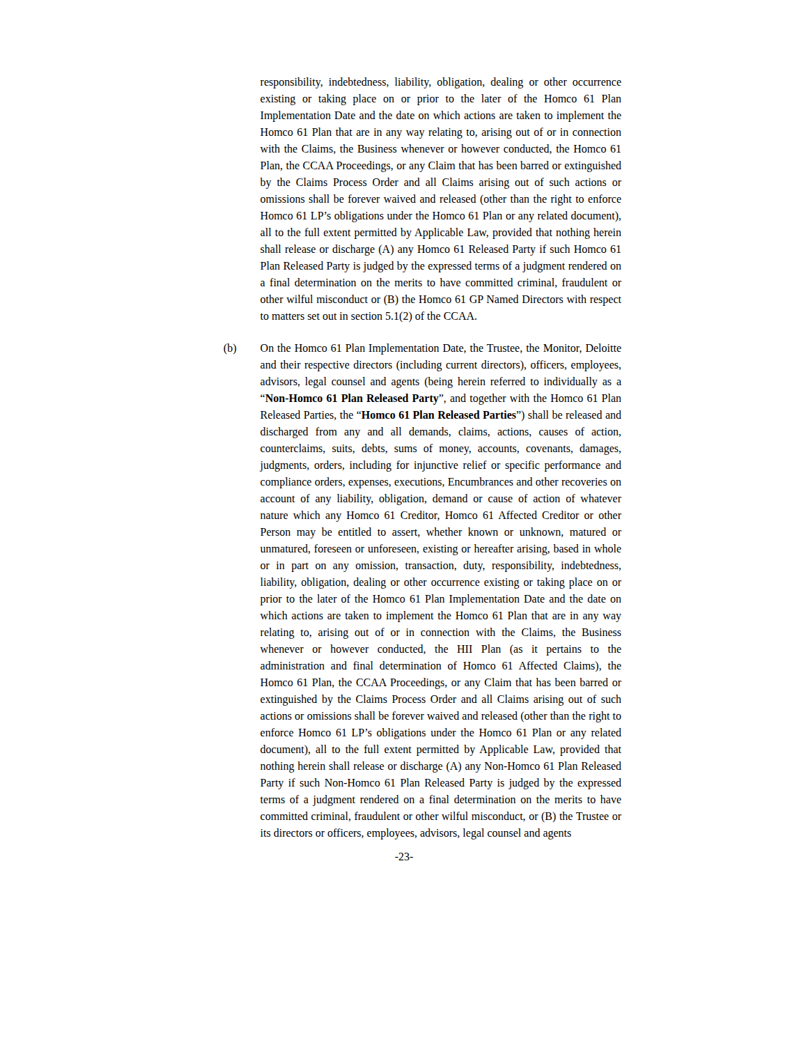responsibility, indebtedness, liability, obligation, dealing or other occurrence existing or taking place on or prior to the later of the Homco 61 Plan Implementation Date and the date on which actions are taken to implement the Homco 61 Plan that are in any way relating to, arising out of or in connection with the Claims, the Business whenever or however conducted, the Homco 61 Plan, the CCAA Proceedings, or any Claim that has been barred or extinguished by the Claims Process Order and all Claims arising out of such actions or omissions shall be forever waived and released (other than the right to enforce Homco 61 LP’s obligations under the Homco 61 Plan or any related document), all to the full extent permitted by Applicable Law, provided that nothing herein shall release or discharge (A) any Homco 61 Released Party if such Homco 61 Plan Released Party is judged by the expressed terms of a judgment rendered on a final determination on the merits to have committed criminal, fraudulent or other wilful misconduct or (B) the Homco 61 GP Named Directors with respect to matters set out in section 5.1(2) of the CCAA.
(b)
On the Homco 61 Plan Implementation Date, the Trustee, the Monitor, Deloitte and their respective directors (including current directors), officers, employees, advisors, legal counsel and agents (being herein referred to individually as a “Non-Homco 61 Plan Released Party”, and together with the Homco 61 Plan Released Parties, the “Homco 61 Plan Released Parties”) shall be released and discharged from any and all demands, claims, actions, causes of action, counterclaims, suits, debts, sums of money, accounts, covenants, damages, judgments, orders, including for injunctive relief or specific performance and compliance orders, expenses, executions, Encumbrances and other recoveries on account of any liability, obligation, demand or cause of action of whatever nature which any Homco 61 Creditor, Homco 61 Affected Creditor or other Person may be entitled to assert, whether known or unknown, matured or unmatured, foreseen or unforeseen, existing or hereafter arising, based in whole or in part on any omission, transaction, duty, responsibility, indebtedness, liability, obligation, dealing or other occurrence existing or taking place on or prior to the later of the Homco 61 Plan Implementation Date and the date on which actions are taken to implement the Homco 61 Plan that are in any way relating to, arising out of or in connection with the Claims, the Business whenever or however conducted, the HII Plan (as it pertains to the administration and final determination of Homco 61 Affected Claims), the Homco 61 Plan, the CCAA Proceedings, or any Claim that has been barred or extinguished by the Claims Process Order and all Claims arising out of such actions or omissions shall be forever waived and released (other than the right to enforce Homco 61 LP’s obligations under the Homco 61 Plan or any related document), all to the full extent permitted by Applicable Law, provided that nothing herein shall release or discharge (A) any Non-Homco 61 Plan Released Party if such Non-Homco 61 Plan Released Party is judged by the expressed terms of a judgment rendered on a final determination on the merits to have committed criminal, fraudulent or other wilful misconduct, or (B) the Trustee or its directors or officers, employees, advisors, legal counsel and agents
-23-